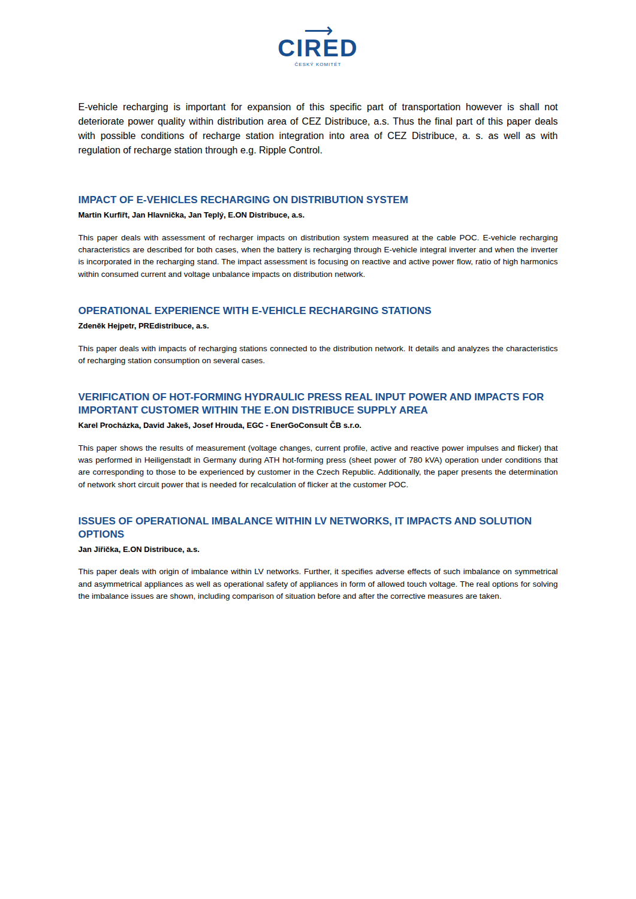⟶
CIRED
ČESKÝ KOMITÉT
E-vehicle recharging is important for expansion of this specific part of transportation however is shall not deteriorate power quality within distribution area of CEZ Distribuce, a.s. Thus the final part of this paper deals with possible conditions of recharge station integration into area of CEZ Distribuce, a. s. as well as with regulation of recharge station through e.g. Ripple Control.
Impact of E-vehicles Recharging on Distribution System
Martin Kurfiřt, Jan Hlavnička, Jan Teplý, E.ON Distribuce, a.s.
This paper deals with assessment of recharger impacts on distribution system measured at the cable POC. E-vehicle recharging characteristics are described for both cases, when the battery is recharging through E-vehicle integral inverter and when the inverter is incorporated in the recharging stand. The impact assessment is focusing on reactive and active power flow, ratio of high harmonics within consumed current and voltage unbalance impacts on distribution network.
Operational Experience with E-vehicle Recharging Stations
Zdeněk Hejpetr, PREdistribuce, a.s.
This paper deals with impacts of recharging stations connected to the distribution network. It details and analyzes the characteristics of recharging station consumption on several cases.
Verification of Hot-forming Hydraulic Press Real Input Power and Impacts for Important Customer within the E.ON Distribuce Supply Area
Karel Procházka, David Jakeš, Josef Hrouda, EGC - EnerGoConsult ČB s.r.o.
This paper shows the results of measurement (voltage changes, current profile, active and reactive power impulses and flicker) that was performed in Heiligenstadt in Germany during ATH hot-forming press (sheet power of 780 kVA) operation under conditions that are corresponding to those to be experienced by customer in the Czech Republic. Additionally, the paper presents the determination of network short circuit power that is needed for recalculation of flicker at the customer POC.
Issues of Operational Imbalance within LV Networks, It Impacts and Solution Options
Jan Jiřička, E.ON Distribuce, a.s.
This paper deals with origin of imbalance within LV networks. Further, it specifies adverse effects of such imbalance on symmetrical and asymmetrical appliances as well as operational safety of appliances in form of allowed touch voltage. The real options for solving the imbalance issues are shown, including comparison of situation before and after the corrective measures are taken.